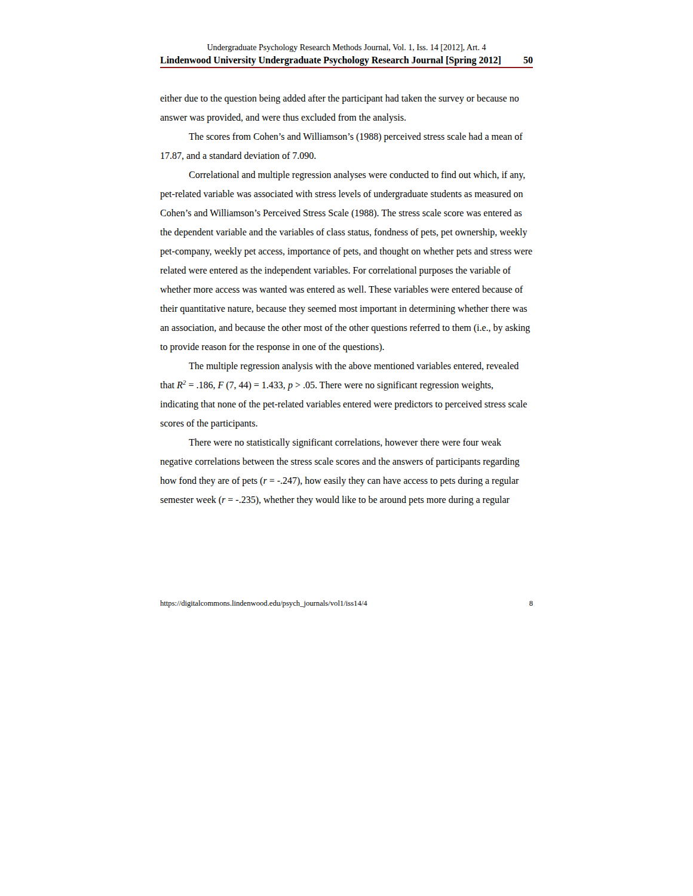Undergraduate Psychology Research Methods Journal, Vol. 1, Iss. 14 [2012], Art. 4
Lindenwood University Undergraduate Psychology Research Journal [Spring 2012] 50
either due to the question being added after the participant had taken the survey or because no answer was provided, and were thus excluded from the analysis.
The scores from Cohen’s and Williamson’s (1988) perceived stress scale had a mean of 17.87, and a standard deviation of 7.090.
Correlational and multiple regression analyses were conducted to find out which, if any, pet-related variable was associated with stress levels of undergraduate students as measured on Cohen’s and Williamson’s Perceived Stress Scale (1988). The stress scale score was entered as the dependent variable and the variables of class status, fondness of pets, pet ownership, weekly pet-company, weekly pet access, importance of pets, and thought on whether pets and stress were related were entered as the independent variables. For correlational purposes the variable of whether more access was wanted was entered as well. These variables were entered because of their quantitative nature, because they seemed most important in determining whether there was an association, and because the other most of the other questions referred to them (i.e., by asking to provide reason for the response in one of the questions).
The multiple regression analysis with the above mentioned variables entered, revealed that R2 = .186, F (7, 44) = 1.433, p > .05. There were no significant regression weights, indicating that none of the pet-related variables entered were predictors to perceived stress scale scores of the participants.
There were no statistically significant correlations, however there were four weak negative correlations between the stress scale scores and the answers of participants regarding how fond they are of pets (r = -.247), how easily they can have access to pets during a regular semester week (r = -.235), whether they would like to be around pets more during a regular
https://digitalcommons.lindenwood.edu/psych_journals/vol1/iss14/4 8